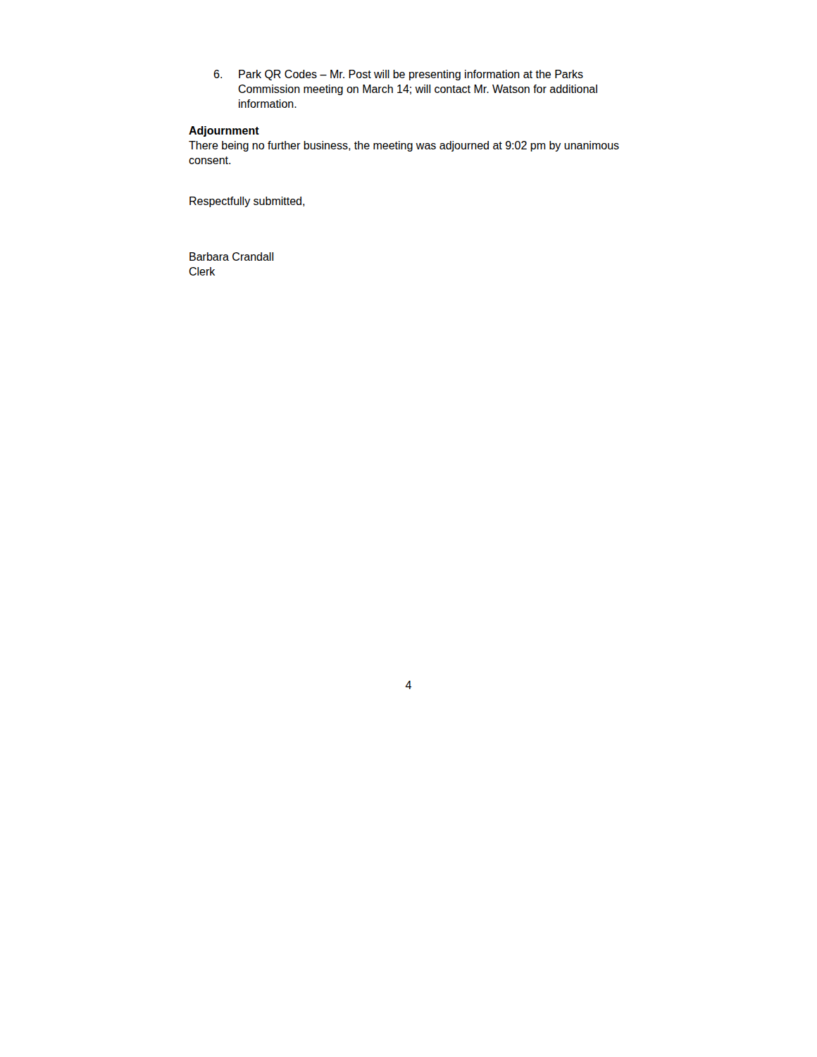Park QR Codes – Mr. Post will be presenting information at the Parks Commission meeting on March 14; will contact Mr. Watson for additional information.
Adjournment
There being no further business, the meeting was adjourned at 9:02 pm by unanimous consent.
Respectfully submitted,
Barbara Crandall
Clerk
4